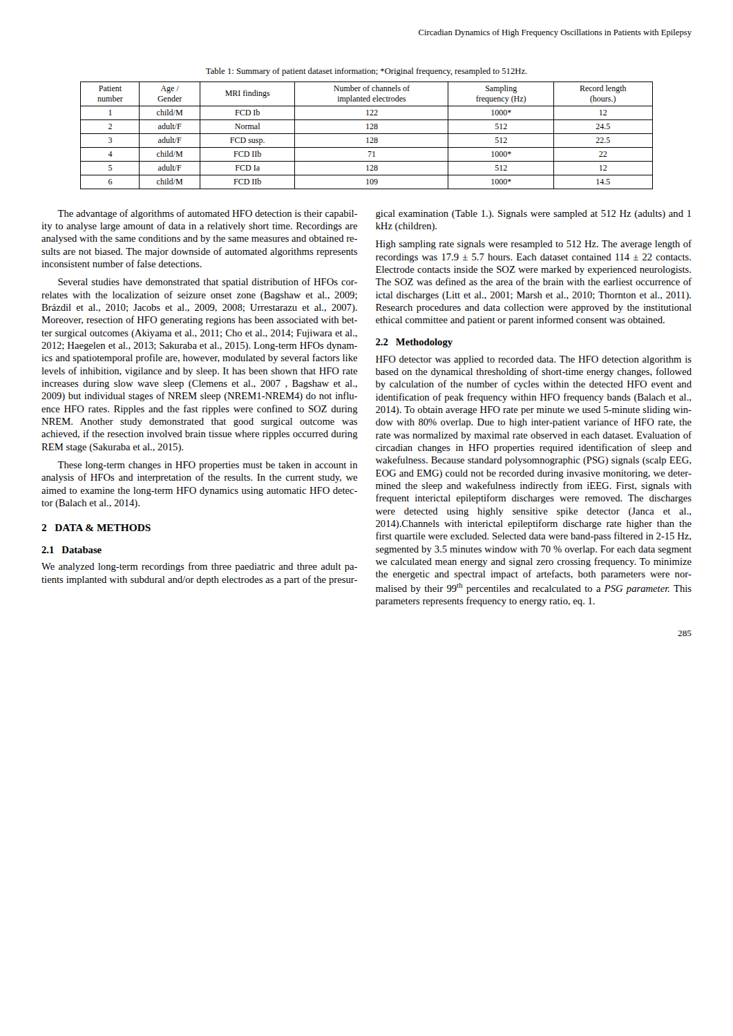Circadian Dynamics of High Frequency Oscillations in Patients with Epilepsy
Table 1: Summary of patient dataset information; *Original frequency, resampled to 512Hz.
| Patient number | Age / Gender | MRI findings | Number of channels of implanted electrodes | Sampling frequency (Hz) | Record length (hours.) |
| --- | --- | --- | --- | --- | --- |
| 1 | child/M | FCD Ib | 122 | 1000* | 12 |
| 2 | adult/F | Normal | 128 | 512 | 24.5 |
| 3 | adult/F | FCD susp. | 128 | 512 | 22.5 |
| 4 | child/M | FCD IIb | 71 | 1000* | 22 |
| 5 | adult/F | FCD Ia | 128 | 512 | 12 |
| 6 | child/M | FCD IIb | 109 | 1000* | 14.5 |
The advantage of algorithms of automated HFO detection is their capability to analyse large amount of data in a relatively short time. Recordings are analysed with the same conditions and by the same measures and obtained results are not biased. The major downside of automated algorithms represents inconsistent number of false detections.
Several studies have demonstrated that spatial distribution of HFOs correlates with the localization of seizure onset zone (Bagshaw et al., 2009; Brázdil et al., 2010; Jacobs et al., 2009, 2008; Urrestarazu et al., 2007). Moreover, resection of HFO generating regions has been associated with better surgical outcomes (Akiyama et al., 2011; Cho et al., 2014; Fujiwara et al., 2012; Haegelen et al., 2013; Sakuraba et al., 2015). Long-term HFOs dynamics and spatiotemporal profile are, however, modulated by several factors like levels of inhibition, vigilance and by sleep. It has been shown that HFO rate increases during slow wave sleep (Clemens et al., 2007 , Bagshaw et al., 2009) but individual stages of NREM sleep (NREM1-NREM4) do not influence HFO rates. Ripples and the fast ripples were confined to SOZ during NREM. Another study demonstrated that good surgical outcome was achieved, if the resection involved brain tissue where ripples occurred during REM stage (Sakuraba et al., 2015).
These long-term changes in HFO properties must be taken in account in analysis of HFOs and interpretation of the results. In the current study, we aimed to examine the long-term HFO dynamics using automatic HFO detector (Balach et al., 2014).
2 DATA & METHODS
2.1 Database
We analyzed long-term recordings from three paediatric and three adult patients implanted with subdural and/or depth electrodes as a part of the presurgical examination (Table 1.). Signals were sampled at 512 Hz (adults) and 1 kHz (children).
High sampling rate signals were resampled to 512 Hz. The average length of recordings was 17.9 ± 5.7 hours. Each dataset contained 114 ± 22 contacts. Electrode contacts inside the SOZ were marked by experienced neurologists. The SOZ was defined as the area of the brain with the earliest occurrence of ictal discharges (Litt et al., 2001; Marsh et al., 2010; Thornton et al., 2011). Research procedures and data collection were approved by the institutional ethical committee and patient or parent informed consent was obtained.
2.2 Methodology
HFO detector was applied to recorded data. The HFO detection algorithm is based on the dynamical thresholding of short-time energy changes, followed by calculation of the number of cycles within the detected HFO event and identification of peak frequency within HFO frequency bands (Balach et al., 2014). To obtain average HFO rate per minute we used 5-minute sliding window with 80% overlap. Due to high inter-patient variance of HFO rate, the rate was normalized by maximal rate observed in each dataset. Evaluation of circadian changes in HFO properties required identification of sleep and wakefulness. Because standard polysomnographic (PSG) signals (scalp EEG, EOG and EMG) could not be recorded during invasive monitoring, we determined the sleep and wakefulness indirectly from iEEG. First, signals with frequent interictal epileptiform discharges were removed. The discharges were detected using highly sensitive spike detector (Janca et al., 2014).Channels with interictal epileptiform discharge rate higher than the first quartile were excluded. Selected data were band-pass filtered in 2-15 Hz, segmented by 3.5 minutes window with 70 % overlap. For each data segment we calculated mean energy and signal zero crossing frequency. To minimize the energetic and spectral impact of artefacts, both parameters were normalised by their 99th percentiles and recalculated to a PSG parameter. This parameters represents frequency to energy ratio, eq. 1.
285